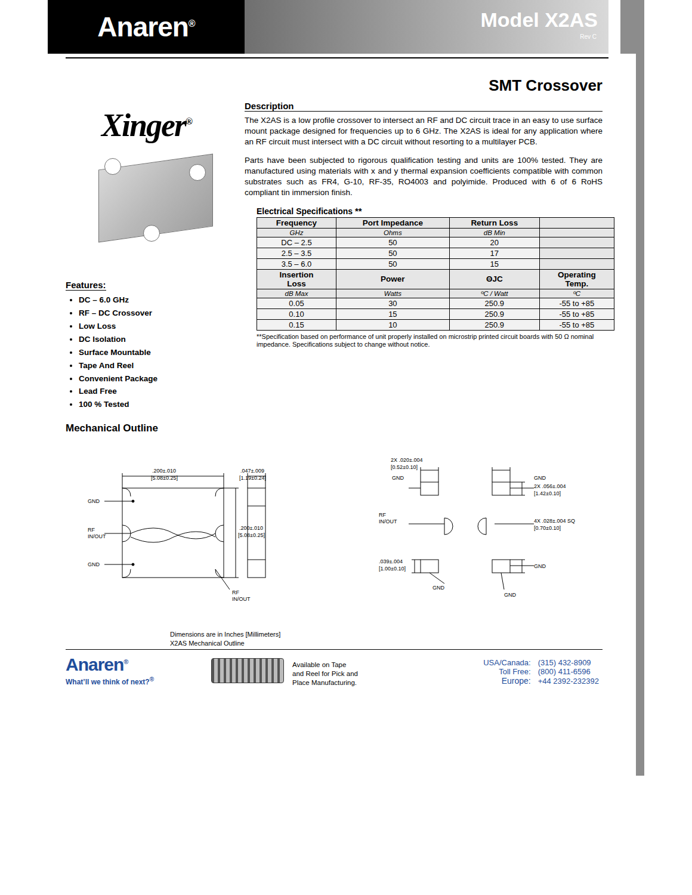Anaren®
Model X2AS
Rev C
SMT Crossover
Xinger®
Features:
DC – 6.0 GHz
RF – DC Crossover
Low Loss
DC Isolation
Surface Mountable
Tape And Reel
Convenient Package
Lead Free
100 % Tested
Description
The X2AS is a low profile crossover to intersect an RF and DC circuit trace in an easy to use surface mount package designed for frequencies up to 6 GHz. The X2AS is ideal for any application where an RF circuit must intersect with a DC circuit without resorting to a multilayer PCB.
Parts have been subjected to rigorous qualification testing and units are 100% tested. They are manufactured using materials with x and y thermal expansion coefficients compatible with common substrates such as FR4, G-10, RF-35, RO4003 and polyimide. Produced with 6 of 6 RoHS compliant tin immersion finish.
Electrical Specifications **
| Frequency | Port Impedance | Return Loss | |
| GHz | Ohms | dB Min | |
| DC – 2.5 | 50 | 20 | |
| 2.5 – 3.5 | 50 | 17 | |
| 3.5 – 6.0 | 50 | 15 | |
| Insertion Loss | Power | ΘJC | Operating Temp. |
| dB Max | Watts | ºC / Watt | ºC |
| 0.05 | 30 | 250.9 | -55 to +85 |
| 0.10 | 15 | 250.9 | -55 to +85 |
| 0.15 | 10 | 250.9 | -55 to +85 |
**Specification based on performance of unit properly installed on microstrip printed circuit boards with 50 Ω nominal impedance. Specifications subject to change without notice.
Mechanical Outline
.200±.010 [5.08±0.25] .047±.009 [1.19±0.24] .200±.010 [5.08±0.25] GND RF IN/OUT GND RF IN/OUT
Dimensions are in Inches [Millimeters]
X2AS Mechanical Outline
2X .020±.004 [0.52±0.10] GND RF IN/OUT GND 2X .056±.004 [1.42±0.10] 4X .028±.004 SQ [0.70±0.10] GND .039±.004 [1.00±0.10] GND GND
Anaren®
What’ll we think of next?®
Available on Tape
and Reel for Pick and
Place Manufacturing.
| USA/Canada: | (315) 432-8909 |
| Toll Free: | (800) 411-6596 |
| Europe: | +44 2392-232392 |